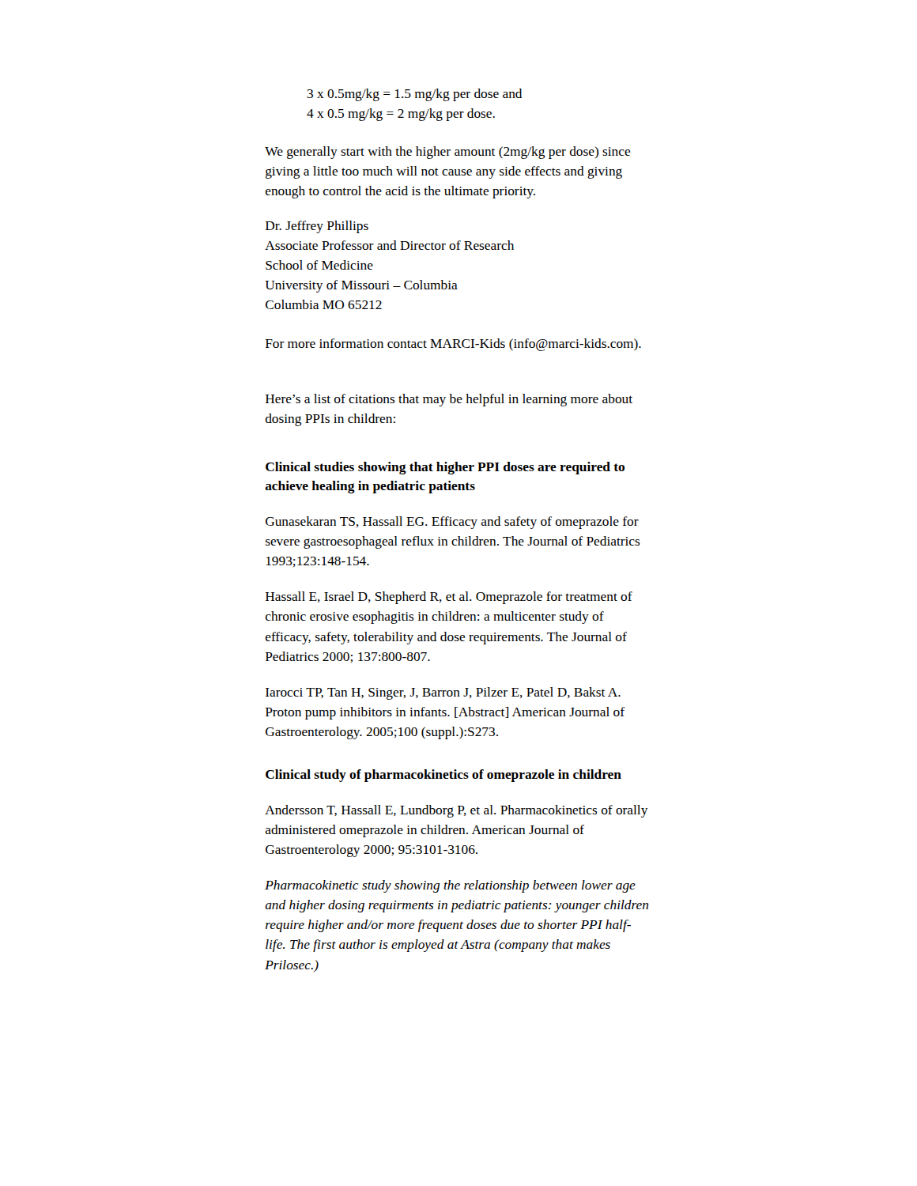3 x 0.5mg/kg = 1.5 mg/kg per dose and 4 x 0.5 mg/kg = 2 mg/kg per dose.
We generally start with the higher amount (2mg/kg per dose) since giving a little too much will not cause any side effects and giving enough to control the acid is the ultimate priority.
Dr. Jeffrey Phillips Associate Professor and Director of Research School of Medicine University of Missouri – Columbia Columbia MO 65212
For more information contact MARCI-Kids (info@marci-kids.com).
Here’s a list of citations that may be helpful in learning more about dosing PPIs in children:
Clinical studies showing that higher PPI doses are required to achieve healing in pediatric patients
Gunasekaran TS, Hassall EG. Efficacy and safety of omeprazole for severe gastroesophageal reflux in children. The Journal of Pediatrics 1993;123:148-154.
Hassall E, Israel D, Shepherd R, et al. Omeprazole for treatment of chronic erosive esophagitis in children: a multicenter study of efficacy, safety, tolerability and dose requirements. The Journal of Pediatrics 2000; 137:800-807.
Iarocci TP, Tan H, Singer, J, Barron J, Pilzer E, Patel D, Bakst A. Proton pump inhibitors in infants. [Abstract] American Journal of Gastroenterology. 2005;100 (suppl.):S273.
Clinical study of pharmacokinetics of omeprazole in children
Andersson T, Hassall E, Lundborg P, et al. Pharmacokinetics of orally administered omeprazole in children. American Journal of Gastroenterology 2000; 95:3101-3106.
Pharmacokinetic study showing the relationship between lower age and higher dosing requirments in pediatric patients: younger children require higher and/or more frequent doses due to shorter PPI half-life. The first author is employed at Astra (company that makes Prilosec.)